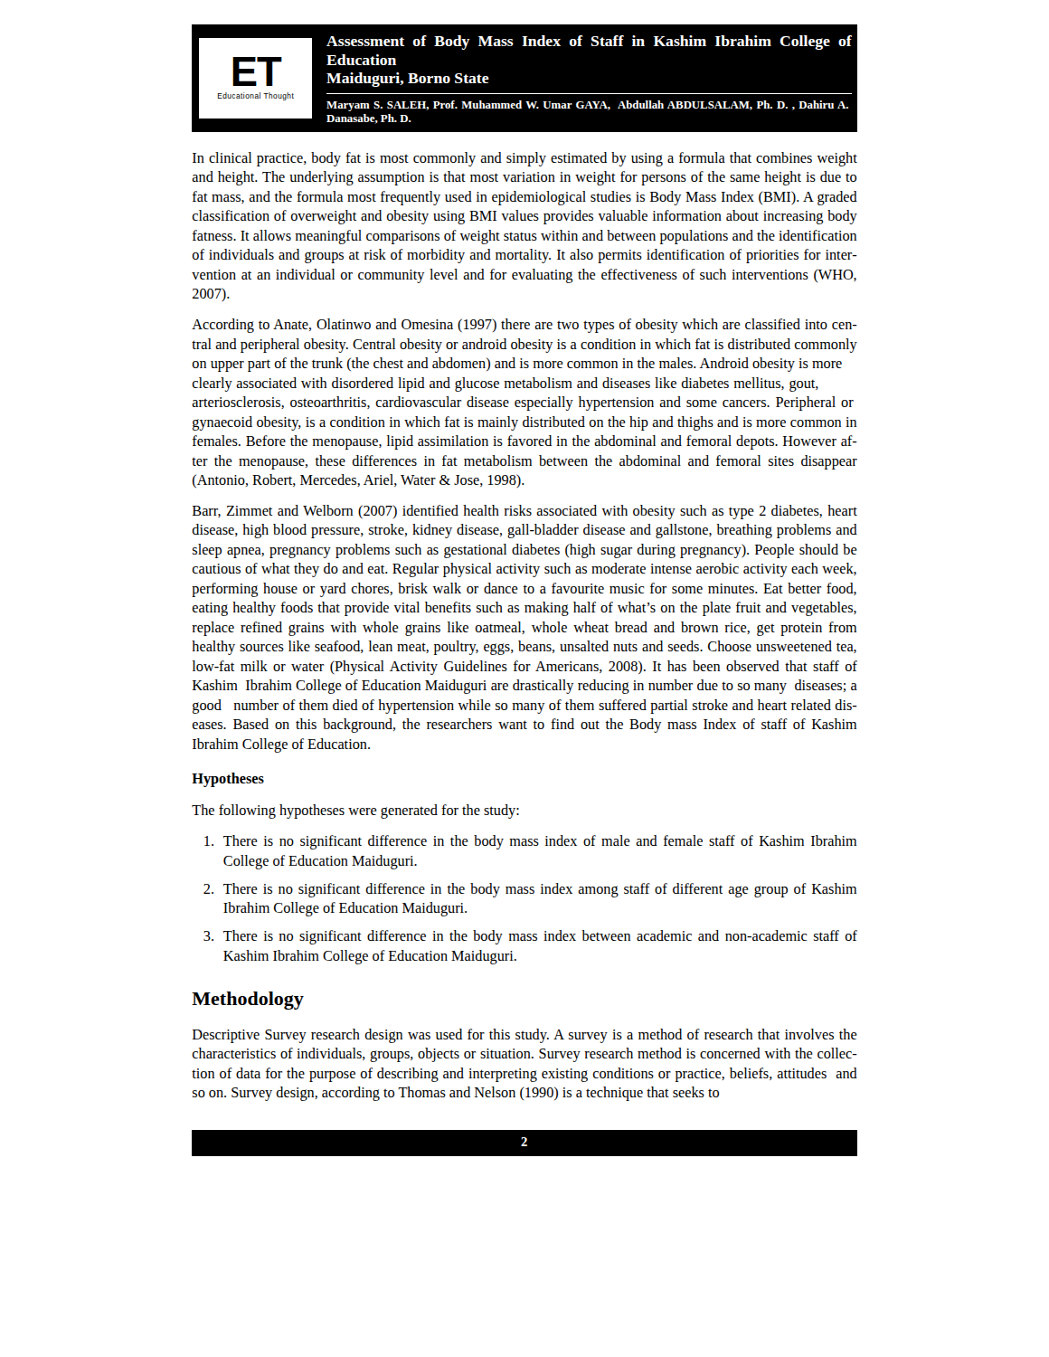ET
Educational Thought
Assessment of Body Mass Index of Staff in Kashim Ibrahim College of Education
Maiduguri, Borno State
Maryam S. SALEH, Prof. Muhammed W. Umar GAYA, Abdullah ABDULSALAM, Ph. D. , Dahiru A. Danasabe, Ph. D.
In clinical practice, body fat is most commonly and simply estimated by using a formula that combines weight and height. The underlying assumption is that most variation in weight for persons of the same height is due to fat mass, and the formula most frequently used in epidemiological studies is Body Mass Index (BMI). A graded classification of overweight and obesity using BMI values provides valuable information about increasing body fatness. It allows meaningful comparisons of weight status within and between populations and the identification of individuals and groups at risk of morbidity and mortality. It also permits identification of priorities for intervention at an individual or community level and for evaluating the effectiveness of such interventions (WHO, 2007).
According to Anate, Olatinwo and Omesina (1997) there are two types of obesity which are classified into central and peripheral obesity. Central obesity or android obesity is a condition in which fat is distributed commonly on upper part of the trunk (the chest and abdomen) and is more common in the males. Android obesity is more clearly associated with disordered lipid and glucose metabolism and diseases like diabetes mellitus, gout, arteriosclerosis, osteoarthritis, cardiovascular disease especially hypertension and some cancers. Peripheral or gynaecoid obesity, is a condition in which fat is mainly distributed on the hip and thighs and is more common in females. Before the menopause, lipid assimilation is favored in the abdominal and femoral depots. However after the menopause, these differences in fat metabolism between the abdominal and femoral sites disappear (Antonio, Robert, Mercedes, Ariel, Water & Jose, 1998).
Barr, Zimmet and Welborn (2007) identified health risks associated with obesity such as type 2 diabetes, heart disease, high blood pressure, stroke, kidney disease, gall-bladder disease and gallstone, breathing problems and sleep apnea, pregnancy problems such as gestational diabetes (high sugar during pregnancy). People should be cautious of what they do and eat. Regular physical activity such as moderate intense aerobic activity each week, performing house or yard chores, brisk walk or dance to a favourite music for some minutes. Eat better food, eating healthy foods that provide vital benefits such as making half of what’s on the plate fruit and vegetables, replace refined grains with whole grains like oatmeal, whole wheat bread and brown rice, get protein from healthy sources like seafood, lean meat, poultry, eggs, beans, unsalted nuts and seeds. Choose unsweetened tea, low-fat milk or water (Physical Activity Guidelines for Americans, 2008). It has been observed that staff of Kashim Ibrahim College of Education Maiduguri are drastically reducing in number due to so many diseases; a good number of them died of hypertension while so many of them suffered partial stroke and heart related diseases. Based on this background, the researchers want to find out the Body mass Index of staff of Kashim Ibrahim College of Education.
Hypotheses
The following hypotheses were generated for the study:
There is no significant difference in the body mass index of male and female staff of Kashim Ibrahim College of Education Maiduguri.
There is no significant difference in the body mass index among staff of different age group of Kashim Ibrahim College of Education Maiduguri.
There is no significant difference in the body mass index between academic and non-academic staff of Kashim Ibrahim College of Education Maiduguri.
Methodology
Descriptive Survey research design was used for this study. A survey is a method of research that involves the characteristics of individuals, groups, objects or situation. Survey research method is concerned with the collection of data for the purpose of describing and interpreting existing conditions or practice, beliefs, attitudes and so on. Survey design, according to Thomas and Nelson (1990) is a technique that seeks to
2